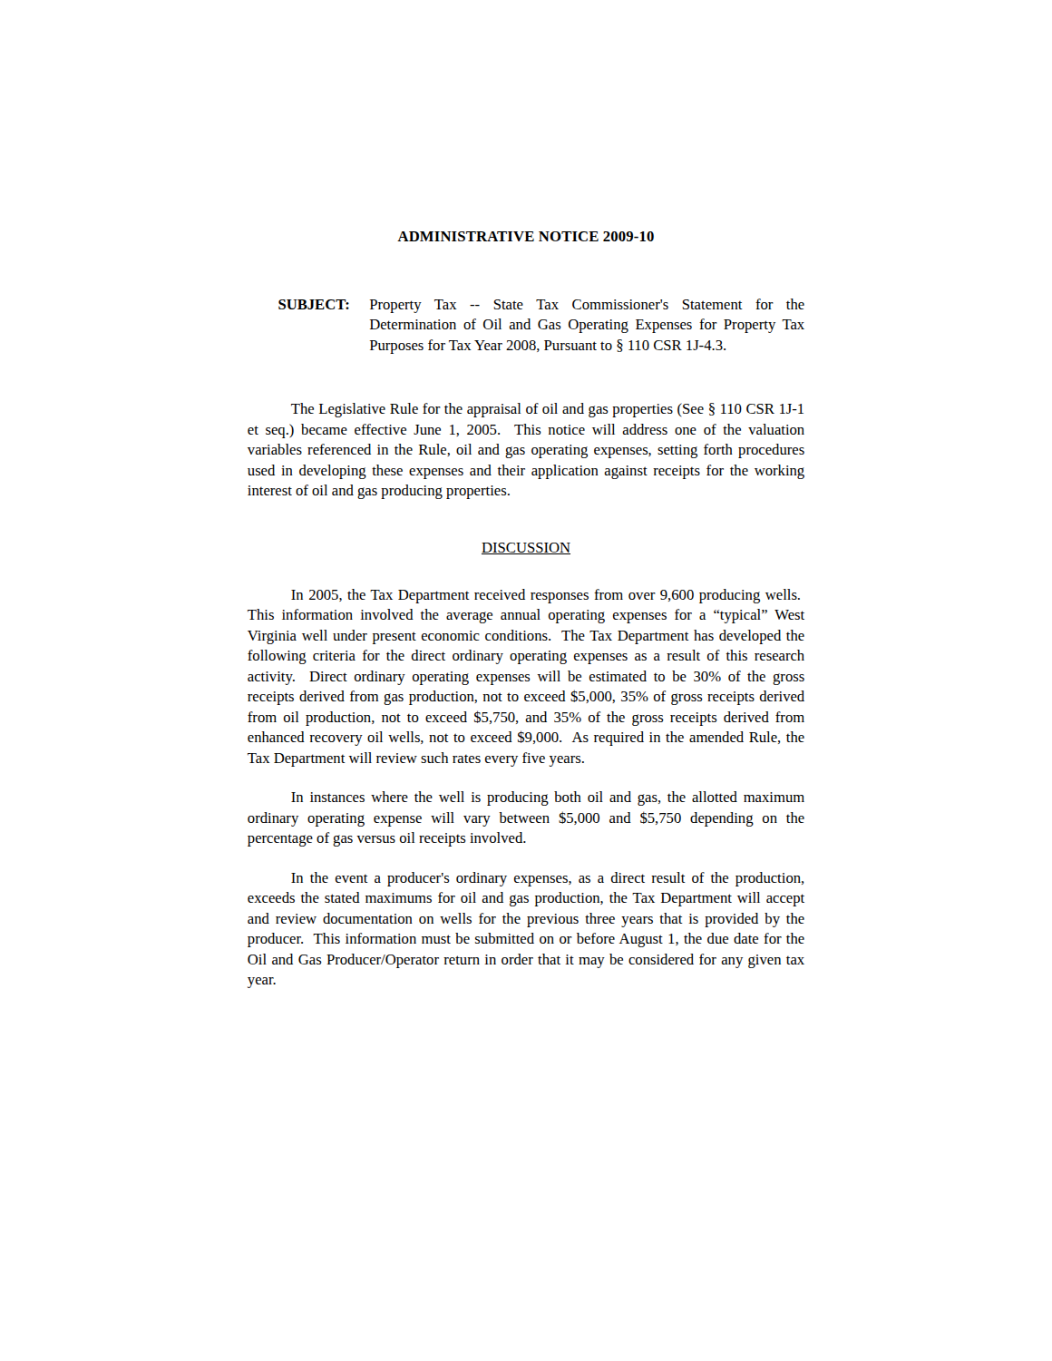ADMINISTRATIVE NOTICE 2009-10
SUBJECT:
Property Tax -- State Tax Commissioner's Statement for the Determination of Oil and Gas Operating Expenses for Property Tax Purposes for Tax Year 2008, Pursuant to § 110 CSR 1J-4.3.
The Legislative Rule for the appraisal of oil and gas properties (See § 110 CSR 1J-1 et seq.) became effective June 1, 2005. This notice will address one of the valuation variables referenced in the Rule, oil and gas operating expenses, setting forth procedures used in developing these expenses and their application against receipts for the working interest of oil and gas producing properties.
DISCUSSION
In 2005, the Tax Department received responses from over 9,600 producing wells. This information involved the average annual operating expenses for a “typical” West Virginia well under present economic conditions. The Tax Department has developed the following criteria for the direct ordinary operating expenses as a result of this research activity. Direct ordinary operating expenses will be estimated to be 30% of the gross receipts derived from gas production, not to exceed $5,000, 35% of gross receipts derived from oil production, not to exceed $5,750, and 35% of the gross receipts derived from enhanced recovery oil wells, not to exceed $9,000. As required in the amended Rule, the Tax Department will review such rates every five years.
In instances where the well is producing both oil and gas, the allotted maximum ordinary operating expense will vary between $5,000 and $5,750 depending on the percentage of gas versus oil receipts involved.
In the event a producer's ordinary expenses, as a direct result of the production, exceeds the stated maximums for oil and gas production, the Tax Department will accept and review documentation on wells for the previous three years that is provided by the producer. This information must be submitted on or before August 1, the due date for the Oil and Gas Producer/Operator return in order that it may be considered for any given tax year.